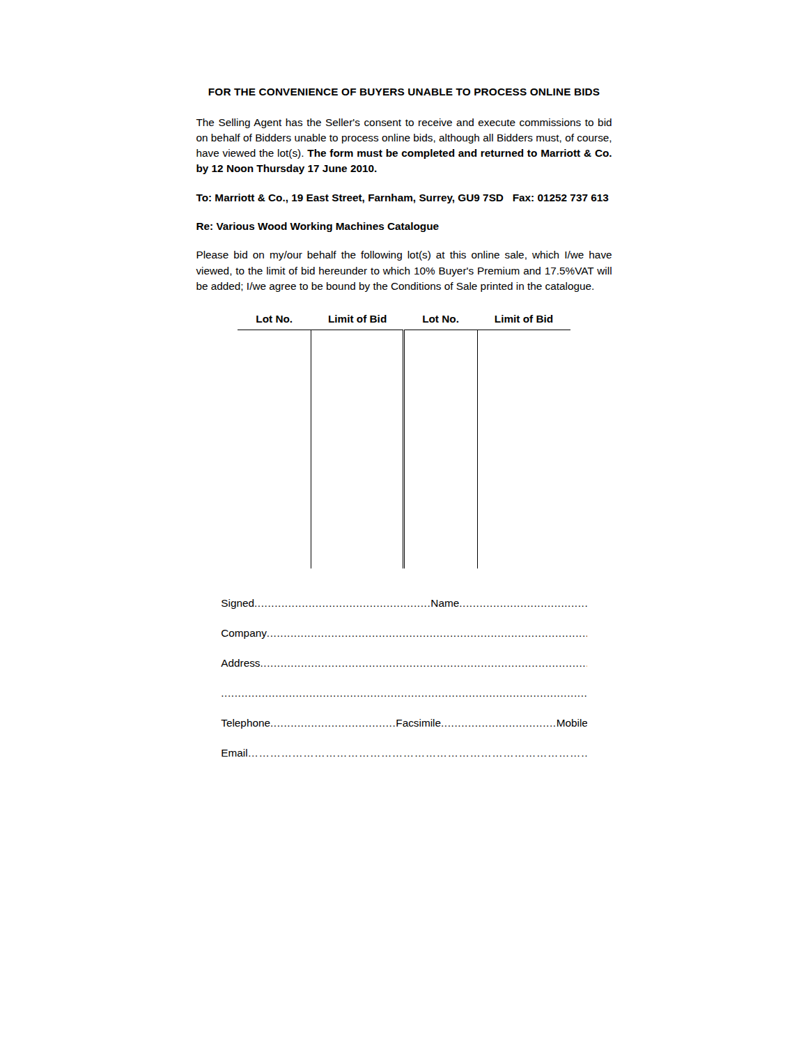FOR THE CONVENIENCE OF BUYERS UNABLE TO PROCESS ONLINE BIDS
The Selling Agent has the Seller's consent to receive and execute commissions to bid on behalf of Bidders unable to process online bids, although all Bidders must, of course, have viewed the lot(s). The form must be completed and returned to Marriott & Co. by 12 Noon Thursday 17 June 2010.
To: Marriott & Co., 19 East Street, Farnham, Surrey, GU9 7SD Fax: 01252 737 613
Re: Various Wood Working Machines Catalogue
Please bid on my/our behalf the following lot(s) at this online sale, which I/we have viewed, to the limit of bid hereunder to which 10% Buyer's Premium and 17.5%VAT will be added; I/we agree to be bound by the Conditions of Sale printed in the catalogue.
| Lot No. | Limit of Bid | Lot No. | Limit of Bid |
| --- | --- | --- | --- |
Signed.................................................... Name................................................... Date.........................
Company.................................................................................................................................................
Address...................................................................................................................................................
.............................................................................................................................................................
Telephone..................................... Facsimile.................................. Mobile.........................................
Email…………………………………………………………………………………………………………..